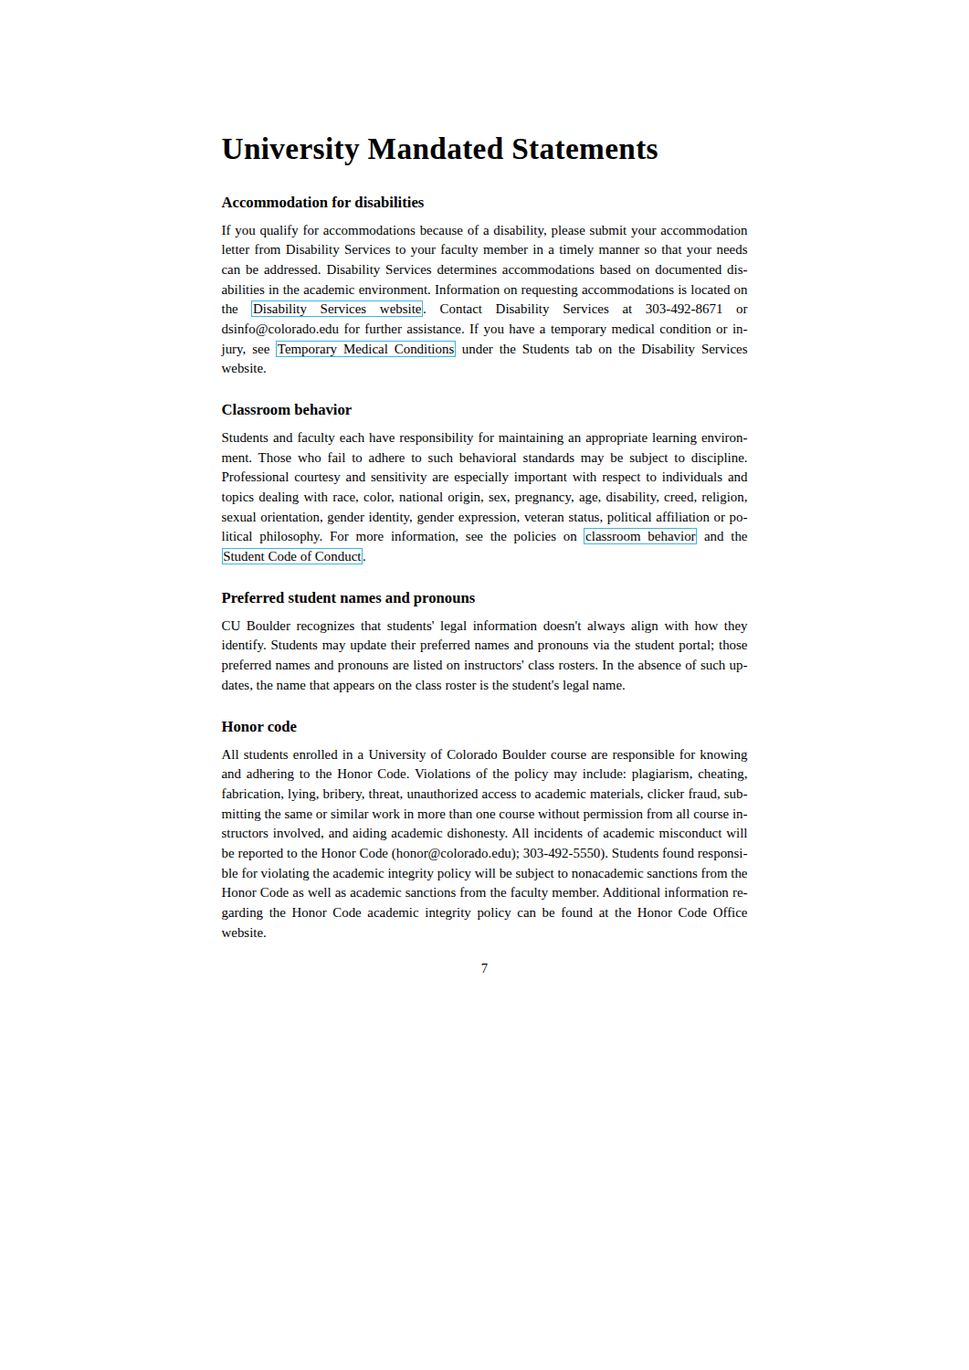University Mandated Statements
Accommodation for disabilities
If you qualify for accommodations because of a disability, please submit your accommodation letter from Disability Services to your faculty member in a timely manner so that your needs can be addressed. Disability Services determines accommodations based on documented disabilities in the academic environment. Information on requesting accommodations is located on the Disability Services website. Contact Disability Services at 303-492-8671 or dsinfo@colorado.edu for further assistance. If you have a temporary medical condition or injury, see Temporary Medical Conditions under the Students tab on the Disability Services website.
Classroom behavior
Students and faculty each have responsibility for maintaining an appropriate learning environment. Those who fail to adhere to such behavioral standards may be subject to discipline. Professional courtesy and sensitivity are especially important with respect to individuals and topics dealing with race, color, national origin, sex, pregnancy, age, disability, creed, religion, sexual orientation, gender identity, gender expression, veteran status, political affiliation or political philosophy. For more information, see the policies on classroom behavior and the Student Code of Conduct.
Preferred student names and pronouns
CU Boulder recognizes that students' legal information doesn't always align with how they identify. Students may update their preferred names and pronouns via the student portal; those preferred names and pronouns are listed on instructors' class rosters. In the absence of such updates, the name that appears on the class roster is the student's legal name.
Honor code
All students enrolled in a University of Colorado Boulder course are responsible for knowing and adhering to the Honor Code. Violations of the policy may include: plagiarism, cheating, fabrication, lying, bribery, threat, unauthorized access to academic materials, clicker fraud, submitting the same or similar work in more than one course without permission from all course instructors involved, and aiding academic dishonesty. All incidents of academic misconduct will be reported to the Honor Code (honor@colorado.edu); 303-492-5550). Students found responsible for violating the academic integrity policy will be subject to nonacademic sanctions from the Honor Code as well as academic sanctions from the faculty member. Additional information regarding the Honor Code academic integrity policy can be found at the Honor Code Office website.
7